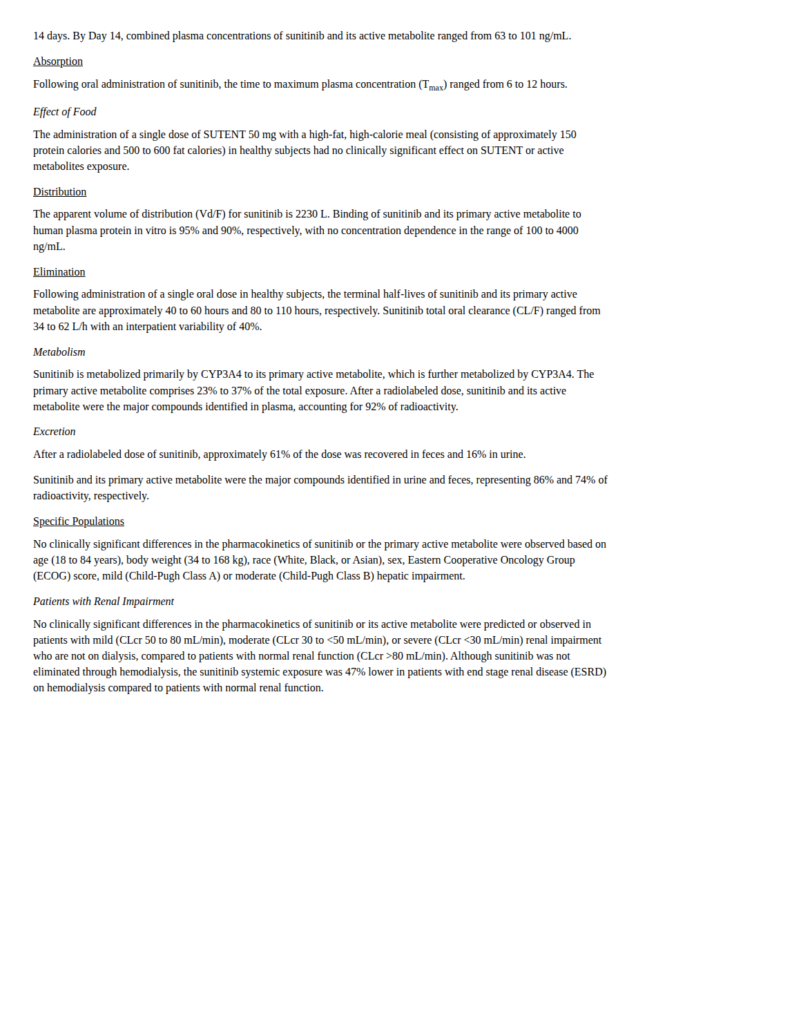14 days. By Day 14, combined plasma concentrations of sunitinib and its active metabolite ranged from 63 to 101 ng/mL.
Absorption
Following oral administration of sunitinib, the time to maximum plasma concentration (Tmax) ranged from 6 to 12 hours.
Effect of Food
The administration of a single dose of SUTENT 50 mg with a high-fat, high-calorie meal (consisting of approximately 150 protein calories and 500 to 600 fat calories) in healthy subjects had no clinically significant effect on SUTENT or active metabolites exposure.
Distribution
The apparent volume of distribution (Vd/F) for sunitinib is 2230 L. Binding of sunitinib and its primary active metabolite to human plasma protein in vitro is 95% and 90%, respectively, with no concentration dependence in the range of 100 to 4000 ng/mL.
Elimination
Following administration of a single oral dose in healthy subjects, the terminal half-lives of sunitinib and its primary active metabolite are approximately 40 to 60 hours and 80 to 110 hours, respectively. Sunitinib total oral clearance (CL/F) ranged from 34 to 62 L/h with an interpatient variability of 40%.
Metabolism
Sunitinib is metabolized primarily by CYP3A4 to its primary active metabolite, which is further metabolized by CYP3A4. The primary active metabolite comprises 23% to 37% of the total exposure. After a radiolabeled dose, sunitinib and its active metabolite were the major compounds identified in plasma, accounting for 92% of radioactivity.
Excretion
After a radiolabeled dose of sunitinib, approximately 61% of the dose was recovered in feces and 16% in urine.
Sunitinib and its primary active metabolite were the major compounds identified in urine and feces, representing 86% and 74% of radioactivity, respectively.
Specific Populations
No clinically significant differences in the pharmacokinetics of sunitinib or the primary active metabolite were observed based on age (18 to 84 years), body weight (34 to 168 kg), race (White, Black, or Asian), sex, Eastern Cooperative Oncology Group (ECOG) score, mild (Child-Pugh Class A) or moderate (Child-Pugh Class B) hepatic impairment.
Patients with Renal Impairment
No clinically significant differences in the pharmacokinetics of sunitinib or its active metabolite were predicted or observed in patients with mild (CLcr 50 to 80 mL/min), moderate (CLcr 30 to <50 mL/min), or severe (CLcr <30 mL/min) renal impairment who are not on dialysis, compared to patients with normal renal function (CLcr >80 mL/min). Although sunitinib was not eliminated through hemodialysis, the sunitinib systemic exposure was 47% lower in patients with end stage renal disease (ESRD) on hemodialysis compared to patients with normal renal function.